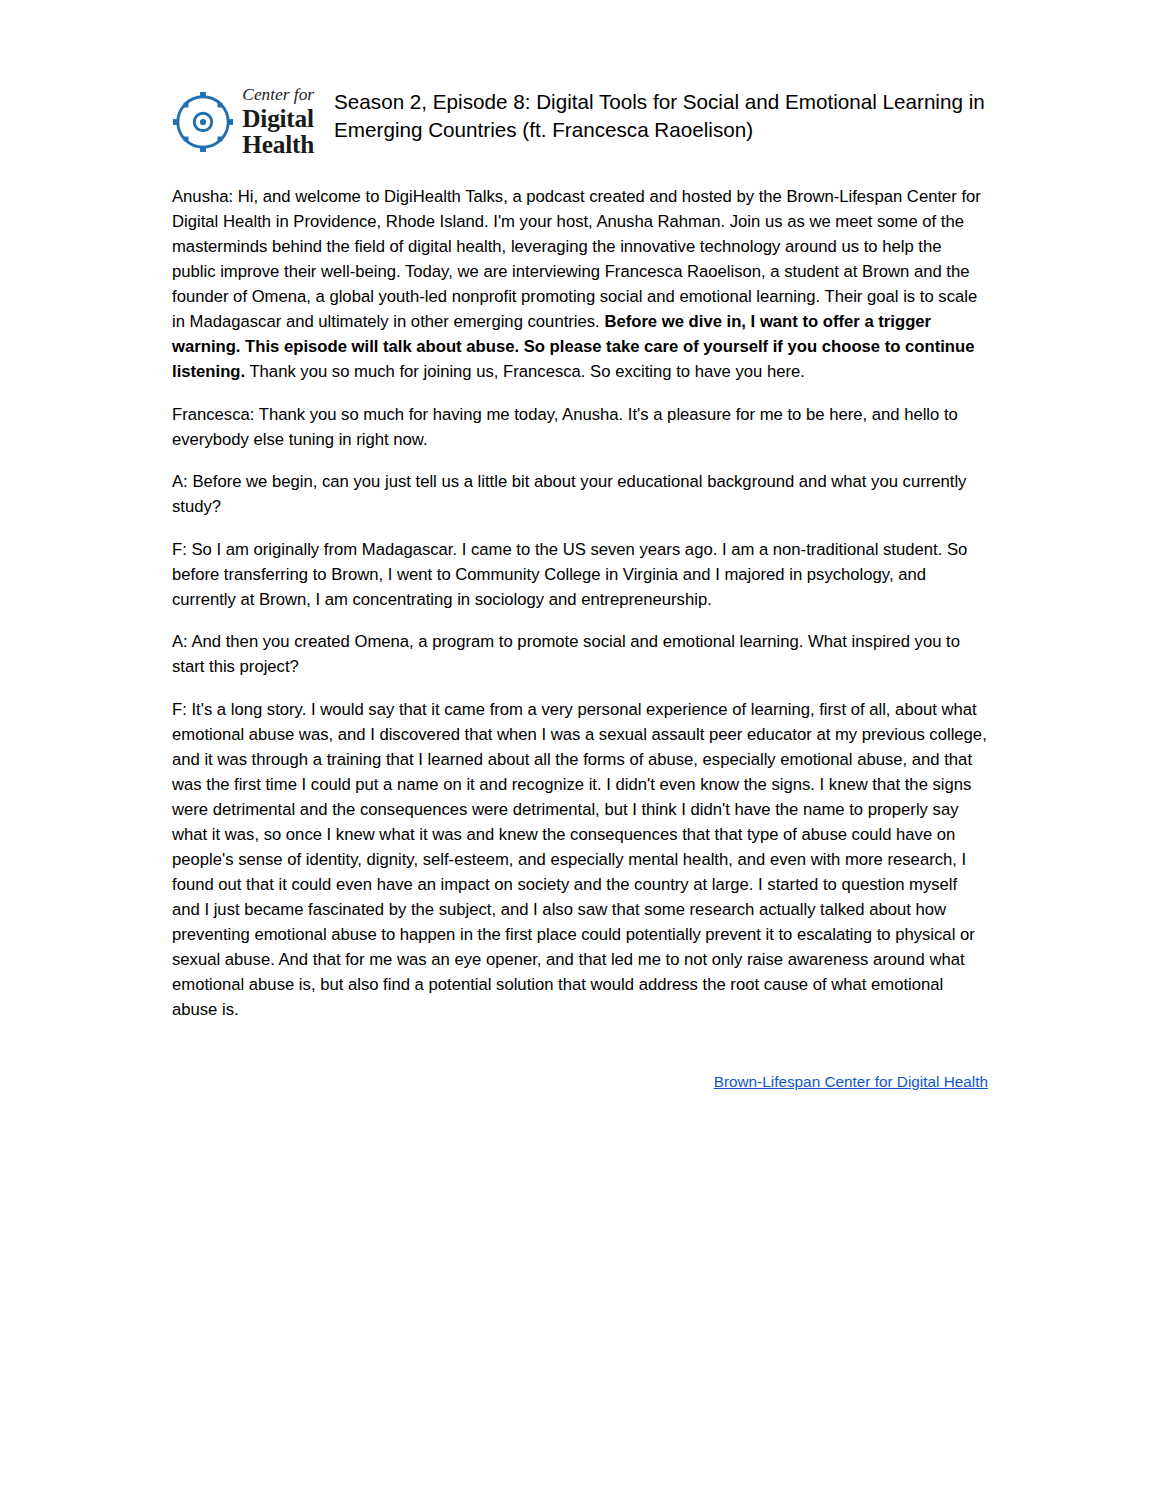Center for Digital Health
Season 2, Episode 8: Digital Tools for Social and Emotional Learning in Emerging Countries (ft. Francesca Raoelison)
Anusha: Hi, and welcome to DigiHealth Talks, a podcast created and hosted by the Brown-Lifespan Center for Digital Health in Providence, Rhode Island. I'm your host, Anusha Rahman. Join us as we meet some of the masterminds behind the field of digital health, leveraging the innovative technology around us to help the public improve their well-being. Today, we are interviewing Francesca Raoelison, a student at Brown and the founder of Omena, a global youth-led nonprofit promoting social and emotional learning. Their goal is to scale in Madagascar and ultimately in other emerging countries. Before we dive in, I want to offer a trigger warning. This episode will talk about abuse. So please take care of yourself if you choose to continue listening. Thank you so much for joining us, Francesca. So exciting to have you here.
Francesca: Thank you so much for having me today, Anusha. It's a pleasure for me to be here, and hello to everybody else tuning in right now.
A: Before we begin, can you just tell us a little bit about your educational background and what you currently study?
F: So I am originally from Madagascar. I came to the US seven years ago. I am a non-traditional student. So before transferring to Brown, I went to Community College in Virginia and I majored in psychology, and currently at Brown, I am concentrating in sociology and entrepreneurship.
A: And then you created Omena, a program to promote social and emotional learning. What inspired you to start this project?
F: It's a long story. I would say that it came from a very personal experience of learning, first of all, about what emotional abuse was, and I discovered that when I was a sexual assault peer educator at my previous college, and it was through a training that I learned about all the forms of abuse, especially emotional abuse, and that was the first time I could put a name on it and recognize it. I didn't even know the signs. I knew that the signs were detrimental and the consequences were detrimental, but I think I didn't have the name to properly say what it was, so once I knew what it was and knew the consequences that that type of abuse could have on people's sense of identity, dignity, self-esteem, and especially mental health, and even with more research, I found out that it could even have an impact on society and the country at large. I started to question myself and I just became fascinated by the subject, and I also saw that some research actually talked about how preventing emotional abuse to happen in the first place could potentially prevent it to escalating to physical or sexual abuse. And that for me was an eye opener, and that led me to not only raise awareness around what emotional abuse is, but also find a potential solution that would address the root cause of what emotional abuse is.
Brown-Lifespan Center for Digital Health